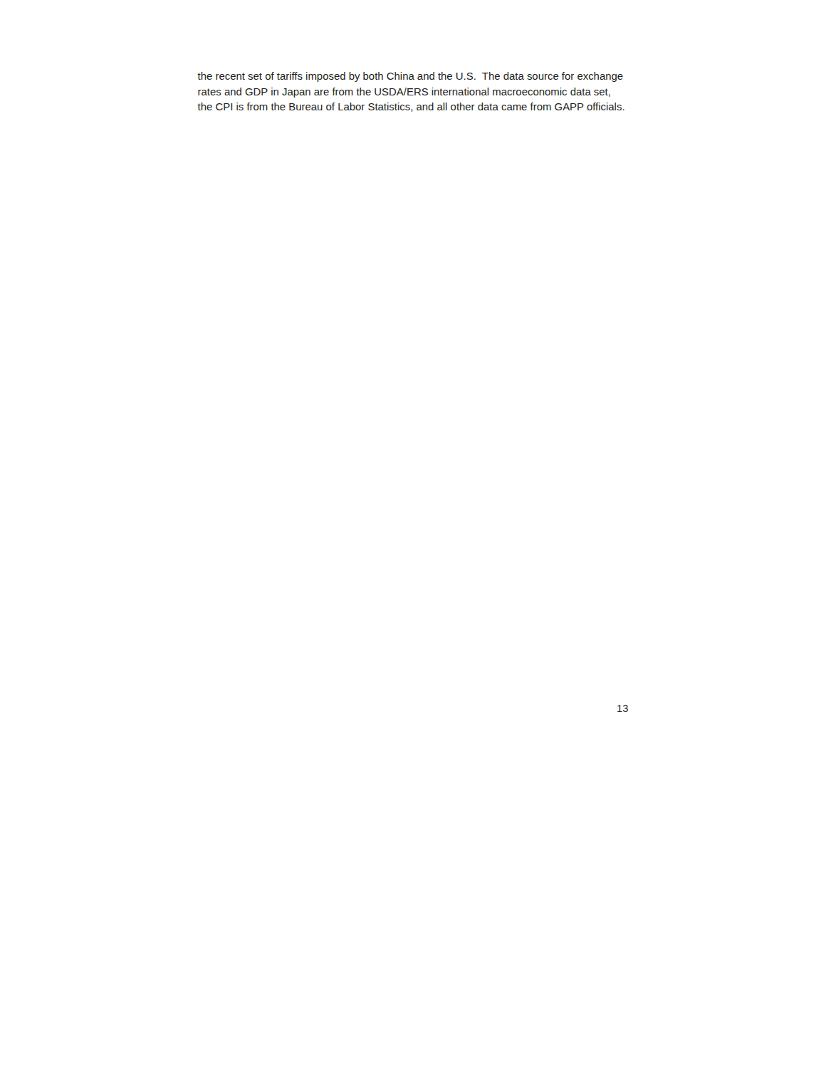the recent set of tariffs imposed by both China and the U.S. The data source for exchange rates and GDP in Japan are from the USDA/ERS international macroeconomic data set, the CPI is from the Bureau of Labor Statistics, and all other data came from GAPP officials.
13